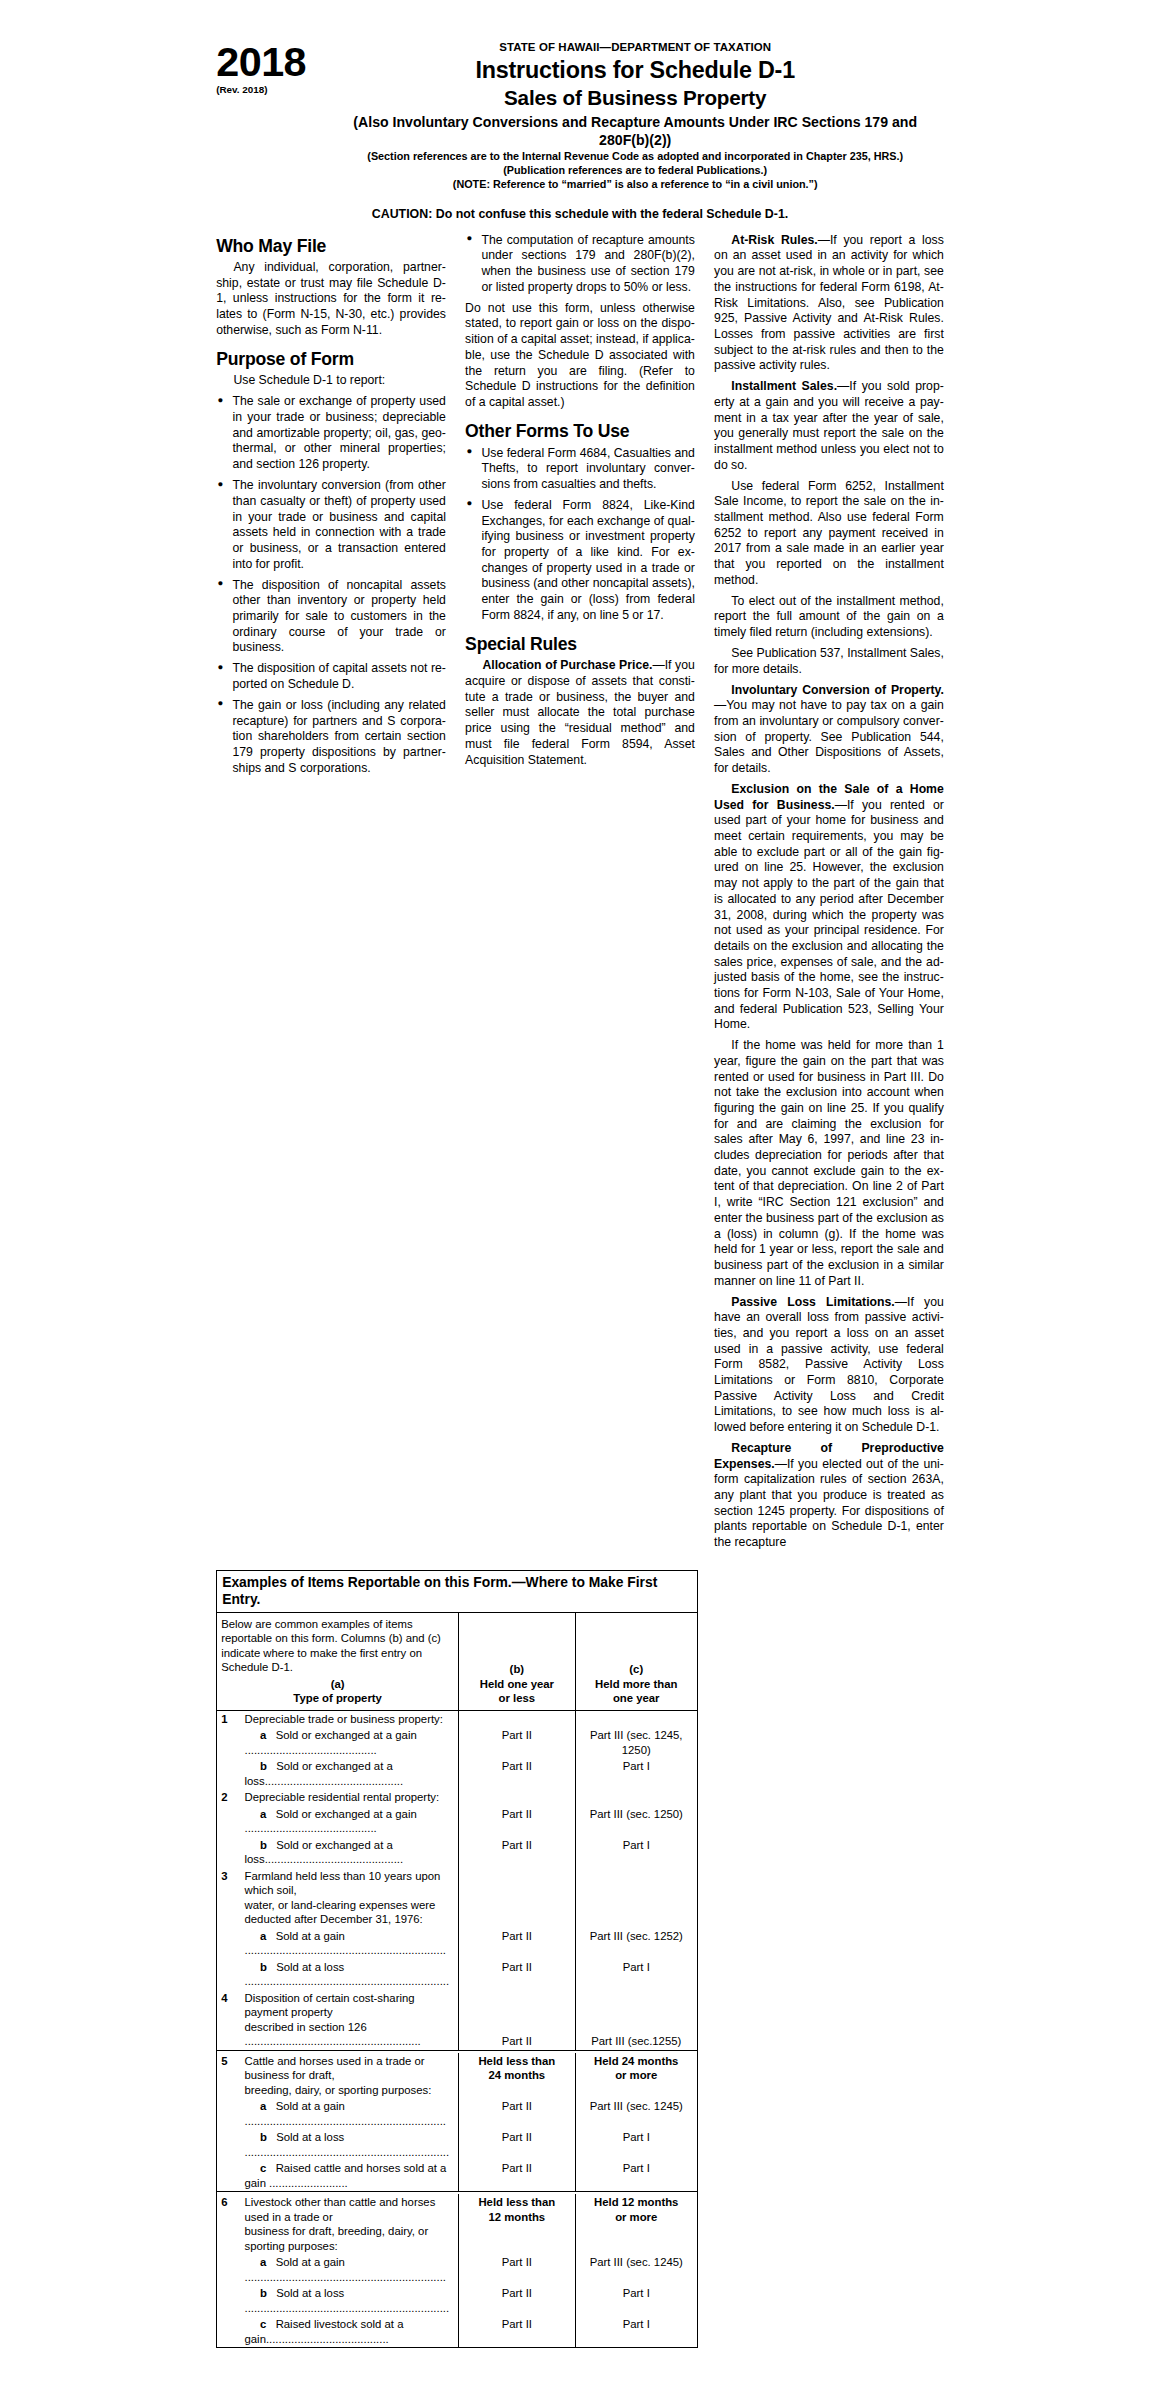2018
(Rev. 2018)
STATE OF HAWAII—DEPARTMENT OF TAXATION
Instructions for Schedule D-1
Sales of Business Property
(Also Involuntary Conversions and Recapture Amounts Under IRC Sections 179 and 280F(b)(2))
(Section references are to the Internal Revenue Code as adopted and incorporated in Chapter 235, HRS.)
(Publication references are to federal Publications.)
(NOTE: Reference to “married” is also a reference to “in a civil union.”)
CAUTION: Do not confuse this schedule with the federal Schedule D-1.
Who May File
Any individual, corporation, partnership, estate or trust may file Schedule D-1, unless instructions for the form it relates to (Form N-15, N-30, etc.) provides otherwise, such as Form N-11.
Purpose of Form
Use Schedule D-1 to report:
The sale or exchange of property used in your trade or business; depreciable and amortizable property; oil, gas, geothermal, or other mineral properties; and section 126 property.
The involuntary conversion (from other than casualty or theft) of property used in your trade or business and capital assets held in connection with a trade or business, or a transaction entered into for profit.
The disposition of noncapital assets other than inventory or property held primarily for sale to customers in the ordinary course of your trade or business.
The disposition of capital assets not reported on Schedule D.
The gain or loss (including any related recapture) for partners and S corporation shareholders from certain section 179 property dispositions by partnerships and S corporations.
The computation of recapture amounts under sections 179 and 280F(b)(2), when the business use of section 179 or listed property drops to 50% or less.
Do not use this form, unless otherwise stated, to report gain or loss on the disposition of a capital asset; instead, if applicable, use the Schedule D associated with the return you are filing. (Refer to Schedule D instructions for the definition of a capital asset.)
Other Forms To Use
Use federal Form 4684, Casualties and Thefts, to report involuntary conversions from casualties and thefts.
Use federal Form 8824, Like-Kind Exchanges, for each exchange of qualifying business or investment property for property of a like kind. For exchanges of property used in a trade or business (and other noncapital assets), enter the gain or (loss) from federal Form 8824, if any, on line 5 or 17.
Special Rules
Allocation of Purchase Price.—If you acquire or dispose of assets that constitute a trade or business, the buyer and seller must allocate the total purchase price using the “residual method” and must file federal Form 8594, Asset Acquisition Statement.
At-Risk Rules.—If you report a loss on an asset used in an activity for which you are not at-risk, in whole or in part, see the instructions for federal Form 6198, At-Risk Limitations. Also, see Publication 925, Passive Activity and At-Risk Rules. Losses from passive activities are first subject to the at-risk rules and then to the passive activity rules.
Installment Sales.—If you sold property at a gain and you will receive a payment in a tax year after the year of sale, you generally must report the sale on the installment method unless you elect not to do so.
Use federal Form 6252, Installment Sale Income, to report the sale on the installment method. Also use federal Form 6252 to report any payment received in 2017 from a sale made in an earlier year that you reported on the installment method.
To elect out of the installment method, report the full amount of the gain on a timely filed return (including extensions).
See Publication 537, Installment Sales, for more details.
Involuntary Conversion of Property.—You may not have to pay tax on a gain from an involuntary or compulsory conversion of property. See Publication 544, Sales and Other Dispositions of Assets, for details.
Exclusion on the Sale of a Home Used for Business.—If you rented or used part of your home for business and meet certain requirements, you may be able to exclude part or all of the gain figured on line 25. However, the exclusion may not apply to the part of the gain that is allocated to any period after December 31, 2008, during which the property was not used as your principal residence. For details on the exclusion and allocating the sales price, expenses of sale, and the adjusted basis of the home, see the instructions for Form N-103, Sale of Your Home, and federal Publication 523, Selling Your Home.
If the home was held for more than 1 year, figure the gain on the part that was rented or used for business in Part III. Do not take the exclusion into account when figuring the gain on line 25. If you qualify for and are claiming the exclusion for sales after May 6, 1997, and line 23 includes depreciation for periods after that date, you cannot exclude gain to the extent of that depreciation. On line 2 of Part I, write “IRC Section 121 exclusion” and enter the business part of the exclusion as a (loss) in column (g). If the home was held for 1 year or less, report the sale and business part of the exclusion in a similar manner on line 11 of Part II.
Passive Loss Limitations.—If you have an overall loss from passive activities, and you report a loss on an asset used in a passive activity, use federal Form 8582, Passive Activity Loss Limitations or Form 8810, Corporate Passive Activity Loss and Credit Limitations, to see how much loss is allowed before entering it on Schedule D-1.
Recapture of Preproductive Expenses.—If you elected out of the uniform capitalization rules of section 263A, any plant that you produce is treated as section 1245 property. For dispositions of plants reportable on Schedule D-1, enter the recapture
Examples of Items Reportable on this Form.—Where to Make First Entry.
| Below are common examples of items reportable on this form. Columns (b) and (c) indicate where to make the first entry on Schedule D-1. (a) Type of property | (b) Held one year or less | (c) Held more than one year |
| 1 | Depreciable trade or business property: | | |
| | a Sold or exchanged at a gain .......................................... | Part II | Part III (sec. 1245, 1250) |
| | b Sold or exchanged at a loss............................................ | Part II | Part I |
| 2 | Depreciable residential rental property: | | |
| | a Sold or exchanged at a gain .......................................... | Part II | Part III (sec. 1250) |
| | b Sold or exchanged at a loss............................................ | Part II | Part I |
| 3 | Farmland held less than 10 years upon which soil, water, or land-clearing expenses were deducted after December 31, 1976: | | |
| | a Sold at a gain ................................................................ | Part II | Part III (sec. 1252) |
| | b Sold at a loss ................................................................. | Part II | Part I |
| 4 | Disposition of certain cost-sharing payment property described in section 126 ........................................................ | Part II | Part III (sec.1255) |
| 5 | Cattle and horses used in a trade or business for draft, breeding, dairy, or sporting purposes: | Held less than 24 months | Held 24 months or more |
| | a Sold at a gain ................................................................ | Part II | Part III (sec. 1245) |
| | b Sold at a loss ................................................................. | Part II | Part I |
| | c Raised cattle and horses sold at a gain ......................... | Part II | Part I |
| 6 | Livestock other than cattle and horses used in a trade or business for draft, breeding, dairy, or sporting purposes: | Held less than 12 months | Held 12 months or more |
| | a Sold at a gain ................................................................ | Part II | Part III (sec. 1245) |
| | b Sold at a loss ................................................................. | Part II | Part I |
| | c Raised livestock sold at a gain....................................... | Part II | Part I |